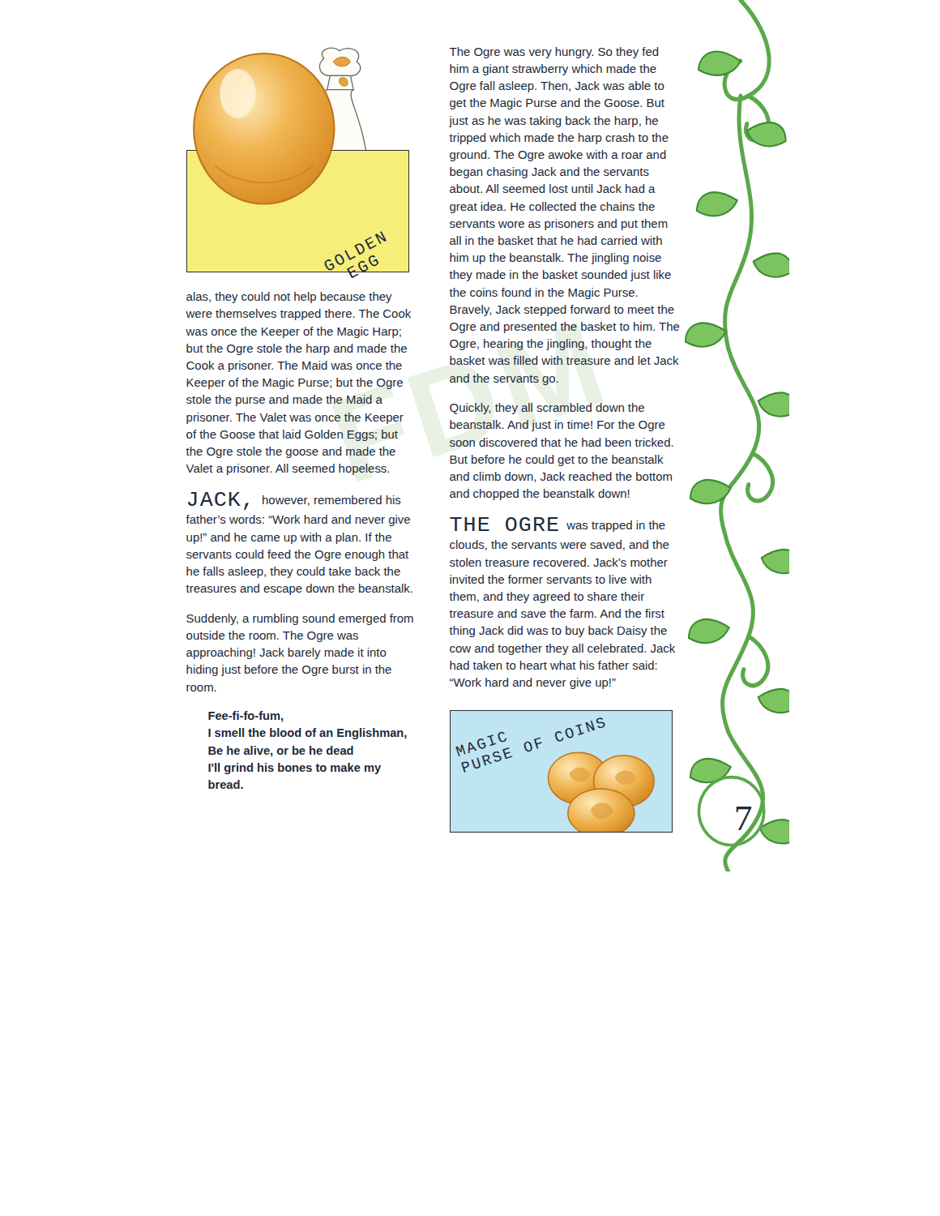FDM
GOLDEN
EGG
Illustration of a golden egg with a chef
alas, they could not help because they were themselves trapped there. The Cook was once the Keeper of the Magic Harp; but the Ogre stole the harp and made the Cook a prisoner. The Maid was once the Keeper of the Magic Purse; but the Ogre stole the purse and made the Maid a prisoner. The Valet was once the Keeper of the Goose that laid Golden Eggs; but the Ogre stole the goose and made the Valet a prisoner. All seemed hopeless.
JACK, however, remembered his father’s words: “Work hard and never give up!” and he came up with a plan. If the servants could feed the Ogre enough that he falls asleep, they could take back the treasures and escape down the beanstalk.
Suddenly, a rumbling sound emerged from outside the room. The Ogre was approaching! Jack barely made it into hiding just before the Ogre burst in the room.
Fee-fi-fo-fum,
I smell the blood of an Englishman,
Be he alive, or be he dead
I'll grind his bones to make my bread.
The Ogre was very hungry. So they fed him a giant strawberry which made the Ogre fall asleep. Then, Jack was able to get the Magic Purse and the Goose. But just as he was taking back the harp, he tripped which made the harp crash to the ground. The Ogre awoke with a roar and began chasing Jack and the servants about. All seemed lost until Jack had a great idea. He collected the chains the servants wore as prisoners and put them all in the basket that he had carried with him up the beanstalk. The jingling noise they made in the basket sounded just like the coins found in the Magic Purse. Bravely, Jack stepped forward to meet the Ogre and presented the basket to him. The Ogre, hearing the jingling, thought the basket was filled with treasure and let Jack and the servants go.
Quickly, they all scrambled down the beanstalk. And just in time! For the Ogre soon discovered that he had been tricked. But before he could get to the beanstalk and climb down, Jack reached the bottom and chopped the beanstalk down!
THE OGRE was trapped in the clouds, the servants were saved, and the stolen treasure recovered. Jack’s mother invited the former servants to live with them, and they agreed to share their treasure and save the farm. And the first thing Jack did was to buy back Daisy the cow and together they all celebrated. Jack had taken to heart what his father said: “Work hard and never give up!”
MAGIC
PURSE OF COINS
7